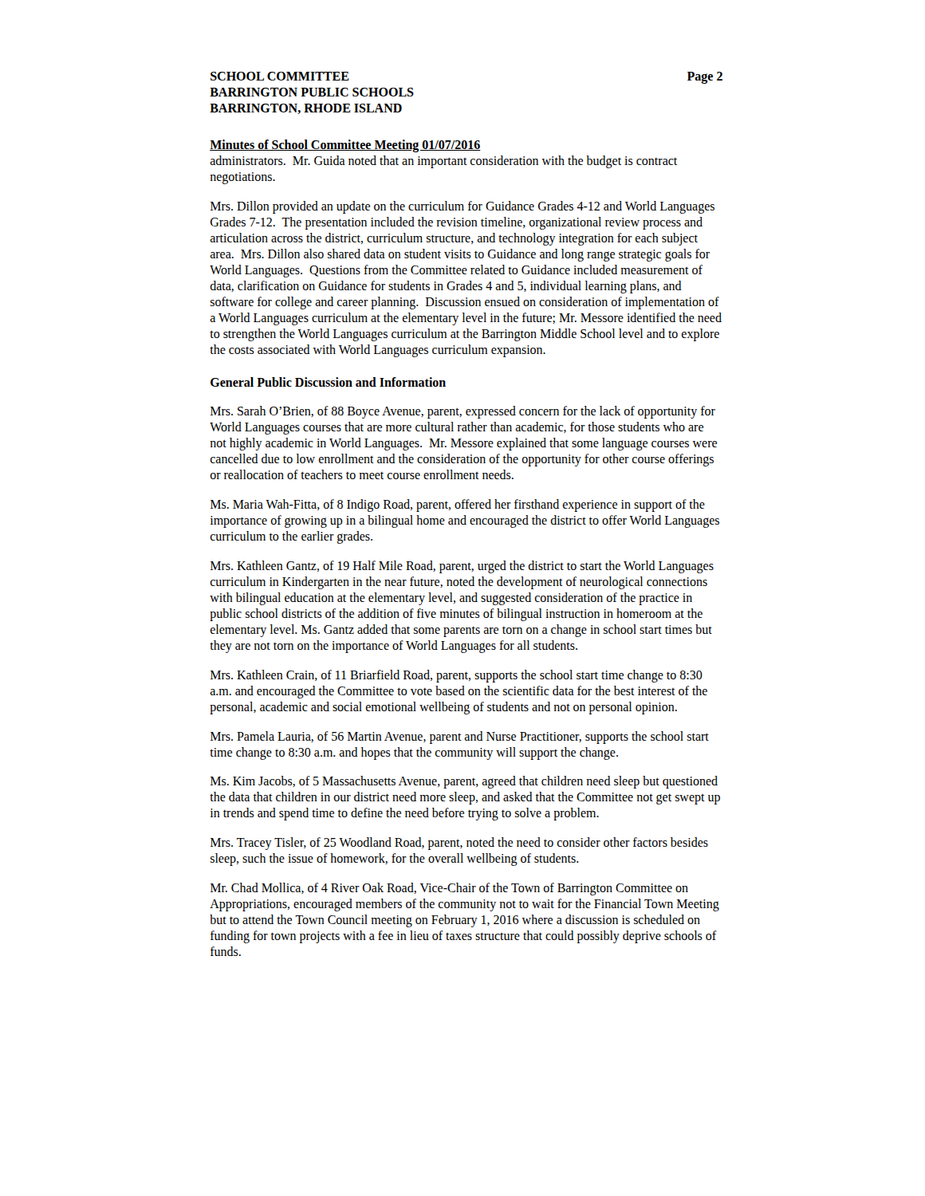Page 2
SCHOOL COMMITTEE
BARRINGTON PUBLIC SCHOOLS
BARRINGTON, RHODE ISLAND
Minutes of School Committee Meeting 01/07/2016
administrators. Mr. Guida noted that an important consideration with the budget is contract negotiations.
Mrs. Dillon provided an update on the curriculum for Guidance Grades 4-12 and World Languages Grades 7-12. The presentation included the revision timeline, organizational review process and articulation across the district, curriculum structure, and technology integration for each subject area. Mrs. Dillon also shared data on student visits to Guidance and long range strategic goals for World Languages. Questions from the Committee related to Guidance included measurement of data, clarification on Guidance for students in Grades 4 and 5, individual learning plans, and software for college and career planning. Discussion ensued on consideration of implementation of a World Languages curriculum at the elementary level in the future; Mr. Messore identified the need to strengthen the World Languages curriculum at the Barrington Middle School level and to explore the costs associated with World Languages curriculum expansion.
General Public Discussion and Information
Mrs. Sarah O’Brien, of 88 Boyce Avenue, parent, expressed concern for the lack of opportunity for World Languages courses that are more cultural rather than academic, for those students who are not highly academic in World Languages. Mr. Messore explained that some language courses were cancelled due to low enrollment and the consideration of the opportunity for other course offerings or reallocation of teachers to meet course enrollment needs.
Ms. Maria Wah-Fitta, of 8 Indigo Road, parent, offered her firsthand experience in support of the importance of growing up in a bilingual home and encouraged the district to offer World Languages curriculum to the earlier grades.
Mrs. Kathleen Gantz, of 19 Half Mile Road, parent, urged the district to start the World Languages curriculum in Kindergarten in the near future, noted the development of neurological connections with bilingual education at the elementary level, and suggested consideration of the practice in public school districts of the addition of five minutes of bilingual instruction in homeroom at the elementary level. Ms. Gantz added that some parents are torn on a change in school start times but they are not torn on the importance of World Languages for all students.
Mrs. Kathleen Crain, of 11 Briarfield Road, parent, supports the school start time change to 8:30 a.m. and encouraged the Committee to vote based on the scientific data for the best interest of the personal, academic and social emotional wellbeing of students and not on personal opinion.
Mrs. Pamela Lauria, of 56 Martin Avenue, parent and Nurse Practitioner, supports the school start time change to 8:30 a.m. and hopes that the community will support the change.
Ms. Kim Jacobs, of 5 Massachusetts Avenue, parent, agreed that children need sleep but questioned the data that children in our district need more sleep, and asked that the Committee not get swept up in trends and spend time to define the need before trying to solve a problem.
Mrs. Tracey Tisler, of 25 Woodland Road, parent, noted the need to consider other factors besides sleep, such the issue of homework, for the overall wellbeing of students.
Mr. Chad Mollica, of 4 River Oak Road, Vice-Chair of the Town of Barrington Committee on Appropriations, encouraged members of the community not to wait for the Financial Town Meeting but to attend the Town Council meeting on February 1, 2016 where a discussion is scheduled on funding for town projects with a fee in lieu of taxes structure that could possibly deprive schools of funds.